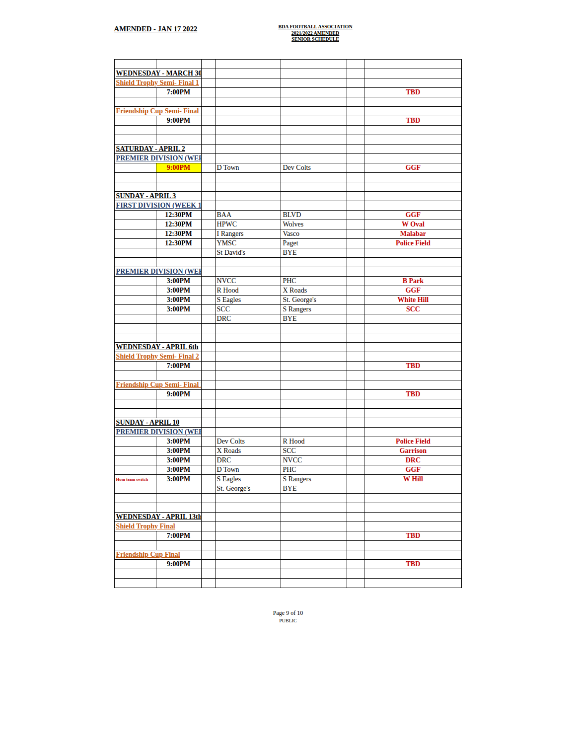AMENDED - JAN 17 2022
BDA FOOTBALL ASSOCIATION
2021/2022 AMENDED
SENIOR SCHEDULE
| WEDNESDAY - MARCH 30th | | | | | |
| Shield Trophy Semi- Final 1 | | | | | |
| | 7:00PM | | | | | TBD |
| Friendship Cup Semi- Final 1 | | | | | |
| | 9:00PM | | | | | TBD |
| SATURDAY - APRIL 2 | | | | | |
| PREMIER DIVISION (WEEK 21) | | | | | |
| | 9:00PM | | D Town | Dev Colts | | GGF |
| SUNDAY - APRIL 3 | | | | | |
| FIRST DIVISION (WEEK 18) | | | | | |
| | 12:30PM | | BAA | BLVD | | GGF |
| | 12:30PM | | HPWC | Wolves | | W Oval |
| | 12:30PM | | I Rangers | Vasco | | Malabar |
| | 12:30PM | | YMSC | Paget | | Police Field |
| | | | St David's | BYE | | |
| PREMIER DIVISION (WEEK 21) | | | | | |
| | 3:00PM | | NVCC | PHC | | B Park |
| | 3:00PM | | R Hood | X Roads | | GGF |
| | 3:00PM | | S Eagles | St. George's | | White Hill |
| | 3:00PM | | SCC | S Rangers | | SCC |
| | | | DRC | BYE | | |
| WEDNESDAY - APRIL 6th | | | | | |
| Shield Trophy Semi- Final 2 | | | | | |
| | 7:00PM | | | | | TBD |
| Friendship Cup Semi- Final 2 | | | | | |
| | 9:00PM | | | | | TBD |
| SUNDAY - APRIL 10 | | | | | |
| PREMIER DIVISION (WEEK 22) | | | | | |
| | 3:00PM | | Dev Colts | R Hood | | Police Field |
| | 3:00PM | | X Roads | SCC | | Garrison |
| | 3:00PM | | DRC | NVCC | | DRC |
| | 3:00PM | | D Town | PHC | | GGF |
| Hom team switch | 3:00PM | | S Eagles | S Rangers | | W Hill |
| | | | St. George's | BYE | | |
| WEDNESDAY - APRIL 13th | | | | | |
| Shield Trophy Final | | | | | |
| | 7:00PM | | | | | TBD |
| Friendship Cup Final | | | | | |
| | 9:00PM | | | | | TBD |
Page 9 of 10
PUBLIC